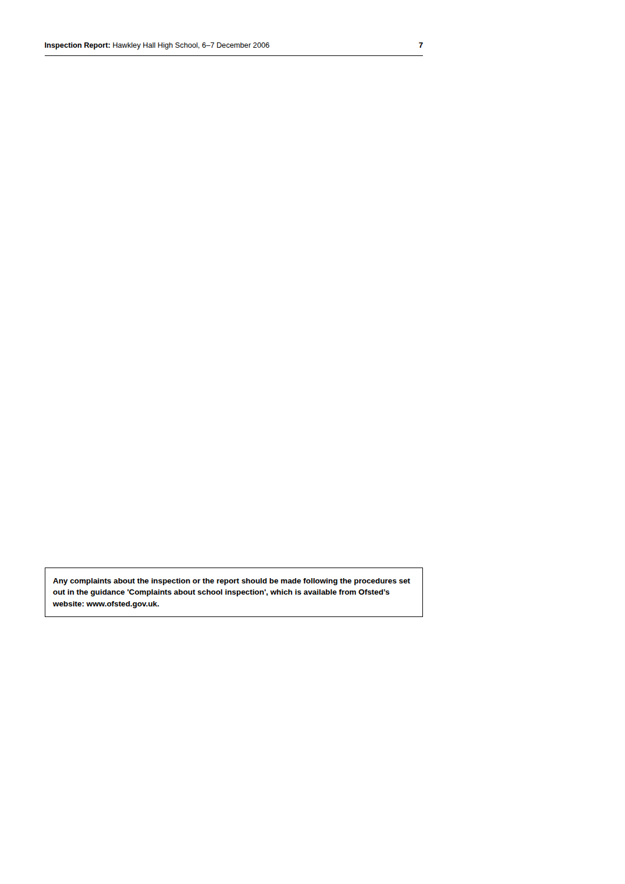Inspection Report: Hawkley Hall High School, 6–7 December 2006
7
Any complaints about the inspection or the report should be made following the procedures set out in the guidance 'Complaints about school inspection', which is available from Ofsted’s website: www.ofsted.gov.uk.